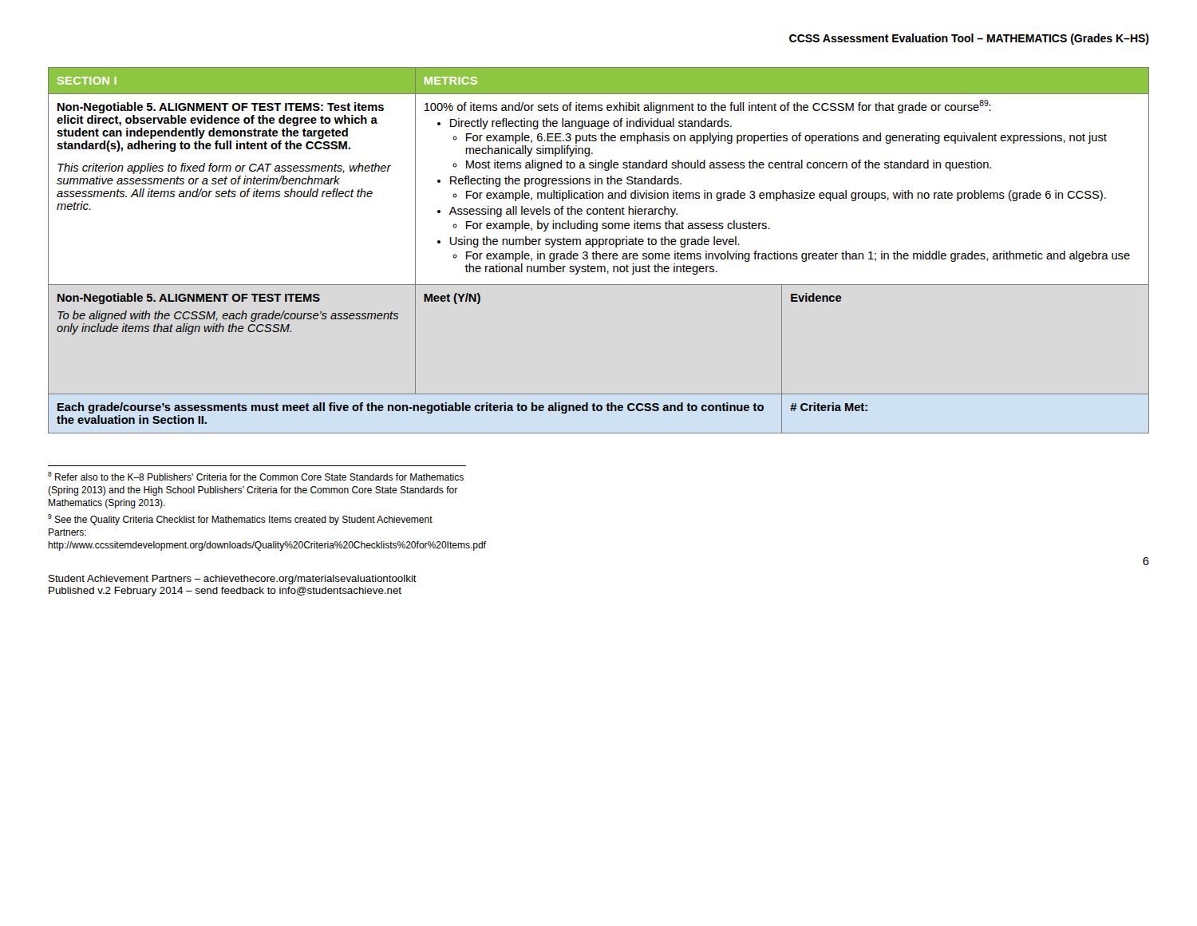CCSS Assessment Evaluation Tool – MATHEMATICS (Grades K–HS)
| SECTION I | METRICS |
| Non-Negotiable 5. ALIGNMENT OF TEST ITEMS: Test items elicit direct, observable evidence of the degree to which a student can independently demonstrate the targeted standard(s), adhering to the full intent of the CCSSM. This criterion applies to fixed form or CAT assessments, whether summative assessments or a set of interim/benchmark assessments. All items and/or sets of items should reflect the metric. | 100% of items and/or sets of items exhibit alignment to the full intent of the CCSSM for that grade or course 8 9 : Directly reflecting the language of individual standards. For example, 6.EE.3 puts the emphasis on applying properties of operations and generating equivalent expressions, not just mechanically simplifying. Most items aligned to a single standard should assess the central concern of the standard in question. Reflecting the progressions in the Standards. For example, multiplication and division items in grade 3 emphasize equal groups, with no rate problems (grade 6 in CCSS). Assessing all levels of the content hierarchy. For example, by including some items that assess clusters. Using the number system appropriate to the grade level. For example, in grade 3 there are some items involving fractions greater than 1; in the middle grades, arithmetic and algebra use the rational number system, not just the integers. |
| Non-Negotiable 5. ALIGNMENT OF TEST ITEMS To be aligned with the CCSSM, each grade/course’s assessments only include items that align with the CCSSM. | Meet (Y/N) | Evidence |
| Each grade/course’s assessments must meet all five of the non-negotiable criteria to be aligned to the CCSS and to continue to the evaluation in Section II. | # Criteria Met: |
8 Refer also to the K–8 Publishers' Criteria for the Common Core State Standards for Mathematics (Spring 2013) and the High School Publishers’ Criteria for the Common Core State Standards for Mathematics (Spring 2013).
9 See the Quality Criteria Checklist for Mathematics Items created by Student Achievement Partners:
http://www.ccssitemdevelopment.org/downloads/Quality%20Criteria%20Checklists%20for%20Items.pdf
6
Student Achievement Partners – achievethecore.org/materialsevaluationtoolkit
Published v.2 February 2014 – send feedback to info@studentsachieve.net